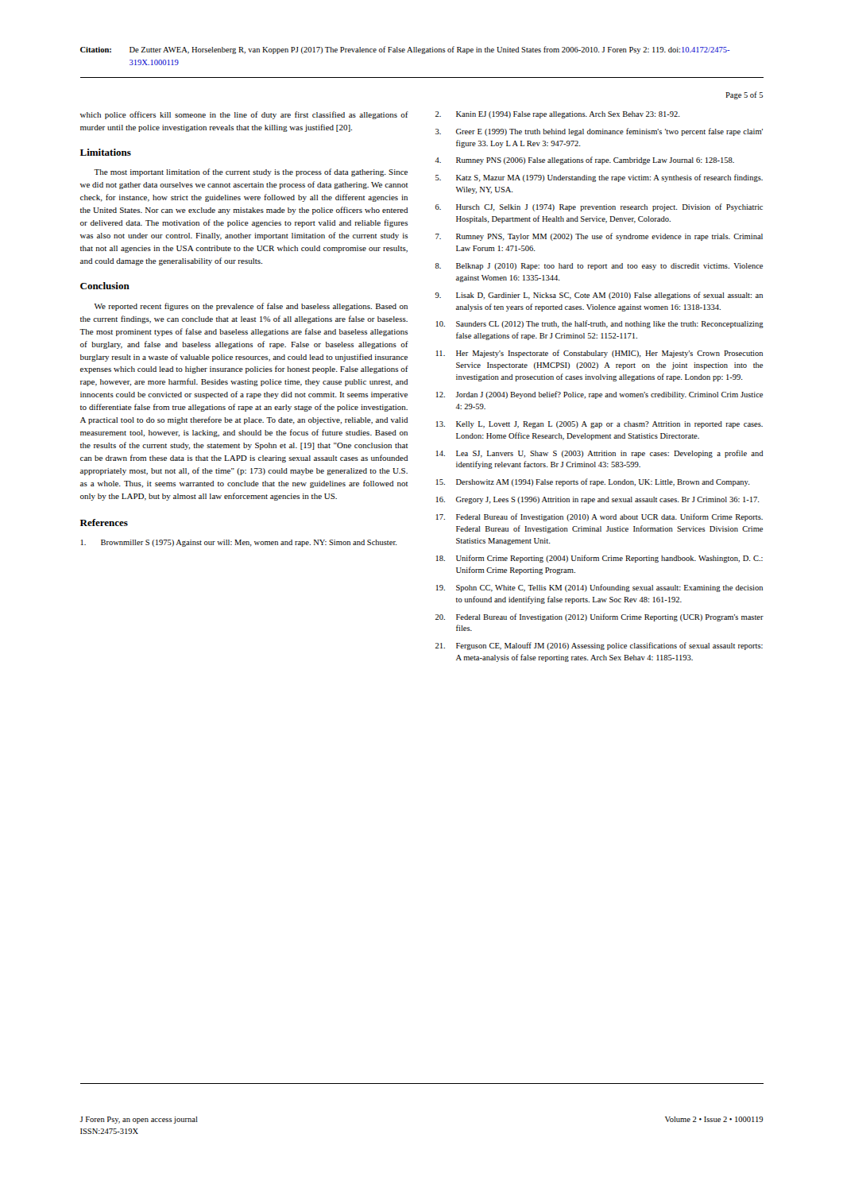Citation: De Zutter AWEA, Horselenberg R, van Koppen PJ (2017) The Prevalence of False Allegations of Rape in the United States from 2006-2010. J Foren Psy 2: 119. doi:10.4172/2475-319X.1000119
Page 5 of 5
which police officers kill someone in the line of duty are first classified as allegations of murder until the police investigation reveals that the killing was justified [20].
Limitations
The most important limitation of the current study is the process of data gathering. Since we did not gather data ourselves we cannot ascertain the process of data gathering. We cannot check, for instance, how strict the guidelines were followed by all the different agencies in the United States. Nor can we exclude any mistakes made by the police officers who entered or delivered data. The motivation of the police agencies to report valid and reliable figures was also not under our control. Finally, another important limitation of the current study is that not all agencies in the USA contribute to the UCR which could compromise our results, and could damage the generalisability of our results.
Conclusion
We reported recent figures on the prevalence of false and baseless allegations. Based on the current findings, we can conclude that at least 1% of all allegations are false or baseless. The most prominent types of false and baseless allegations are false and baseless allegations of burglary, and false and baseless allegations of rape. False or baseless allegations of burglary result in a waste of valuable police resources, and could lead to unjustified insurance expenses which could lead to higher insurance policies for honest people. False allegations of rape, however, are more harmful. Besides wasting police time, they cause public unrest, and innocents could be convicted or suspected of a rape they did not commit. It seems imperative to differentiate false from true allegations of rape at an early stage of the police investigation. A practical tool to do so might therefore be at place. To date, an objective, reliable, and valid measurement tool, however, is lacking, and should be the focus of future studies. Based on the results of the current study, the statement by Spohn et al. [19] that "One conclusion that can be drawn from these data is that the LAPD is clearing sexual assault cases as unfounded appropriately most, but not all, of the time" (p: 173) could maybe be generalized to the U.S. as a whole. Thus, it seems warranted to conclude that the new guidelines are followed not only by the LAPD, but by almost all law enforcement agencies in the US.
References
Brownmiller S (1975) Against our will: Men, women and rape. NY: Simon and Schuster.
Kanin EJ (1994) False rape allegations. Arch Sex Behav 23: 81-92.
Greer E (1999) The truth behind legal dominance feminism's 'two percent false rape claim' figure 33. Loy L A L Rev 3: 947-972.
Rumney PNS (2006) False allegations of rape. Cambridge Law Journal 6: 128-158.
Katz S, Mazur MA (1979) Understanding the rape victim: A synthesis of research findings. Wiley, NY, USA.
Hursch CJ, Selkin J (1974) Rape prevention research project. Division of Psychiatric Hospitals, Department of Health and Service, Denver, Colorado.
Rumney PNS, Taylor MM (2002) The use of syndrome evidence in rape trials. Criminal Law Forum 1: 471-506.
Belknap J (2010) Rape: too hard to report and too easy to discredit victims. Violence against Women 16: 1335-1344.
Lisak D, Gardinier L, Nicksa SC, Cote AM (2010) False allegations of sexual assualt: an analysis of ten years of reported cases. Violence against women 16: 1318-1334.
Saunders CL (2012) The truth, the half-truth, and nothing like the truth: Reconceptualizing false allegations of rape. Br J Criminol 52: 1152-1171.
Her Majesty's Inspectorate of Constabulary (HMIC), Her Majesty's Crown Prosecution Service Inspectorate (HMCPSI) (2002) A report on the joint inspection into the investigation and prosecution of cases involving allegations of rape. London pp: 1-99.
Jordan J (2004) Beyond belief? Police, rape and women's credibility. Criminol Crim Justice 4: 29-59.
Kelly L, Lovett J, Regan L (2005) A gap or a chasm? Attrition in reported rape cases. London: Home Office Research, Development and Statistics Directorate.
Lea SJ, Lanvers U, Shaw S (2003) Attrition in rape cases: Developing a profile and identifying relevant factors. Br J Criminol 43: 583-599.
Dershowitz AM (1994) False reports of rape. London, UK: Little, Brown and Company.
Gregory J, Lees S (1996) Attrition in rape and sexual assault cases. Br J Criminol 36: 1-17.
Federal Bureau of Investigation (2010) A word about UCR data. Uniform Crime Reports. Federal Bureau of Investigation Criminal Justice Information Services Division Crime Statistics Management Unit.
Uniform Crime Reporting (2004) Uniform Crime Reporting handbook. Washington, D. C.: Uniform Crime Reporting Program.
Spohn CC, White C, Tellis KM (2014) Unfounding sexual assault: Examining the decision to unfound and identifying false reports. Law Soc Rev 48: 161-192.
Federal Bureau of Investigation (2012) Uniform Crime Reporting (UCR) Program's master files.
Ferguson CE, Malouff JM (2016) Assessing police classifications of sexual assault reports: A meta-analysis of false reporting rates. Arch Sex Behav 4: 1185-1193.
J Foren Psy, an open access journal
ISSN:2475-319X
Volume 2 • Issue 2 • 1000119